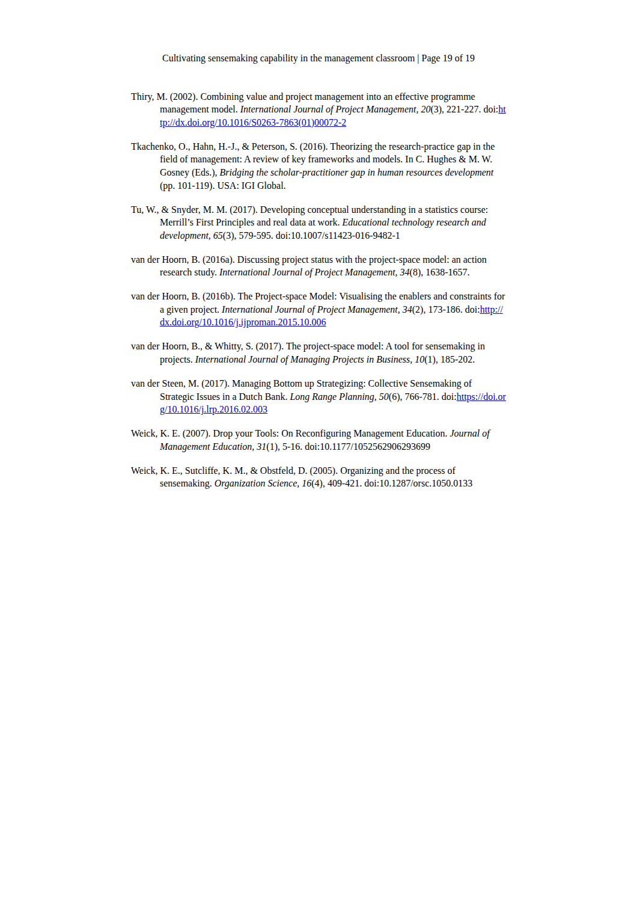Cultivating sensemaking capability in the management classroom | Page 19 of 19
References
Thiry, M. (2002). Combining value and project management into an effective programme management model. International Journal of Project Management, 20(3), 221-227. doi:http://dx.doi.org/10.1016/S0263-7863(01)00072-2
Tkachenko, O., Hahn, H.-J., & Peterson, S. (2016). Theorizing the research-practice gap in the field of management: A review of key frameworks and models. In C. Hughes & M. W. Gosney (Eds.), Bridging the scholar-practitioner gap in human resources development (pp. 101-119). USA: IGI Global.
Tu, W., & Snyder, M. M. (2017). Developing conceptual understanding in a statistics course: Merrill’s First Principles and real data at work. Educational technology research and development, 65(3), 579-595. doi:10.1007/s11423-016-9482-1
van der Hoorn, B. (2016a). Discussing project status with the project-space model: an action research study. International Journal of Project Management, 34(8), 1638-1657.
van der Hoorn, B. (2016b). The Project-space Model: Visualising the enablers and constraints for a given project. International Journal of Project Management, 34(2), 173-186. doi:http://dx.doi.org/10.1016/j.ijproman.2015.10.006
van der Hoorn, B., & Whitty, S. (2017). The project-space model: A tool for sensemaking in projects. International Journal of Managing Projects in Business, 10(1), 185-202.
van der Steen, M. (2017). Managing Bottom up Strategizing: Collective Sensemaking of Strategic Issues in a Dutch Bank. Long Range Planning, 50(6), 766-781. doi:https://doi.org/10.1016/j.lrp.2016.02.003
Weick, K. E. (2007). Drop your Tools: On Reconfiguring Management Education. Journal of Management Education, 31(1), 5-16. doi:10.1177/1052562906293699
Weick, K. E., Sutcliffe, K. M., & Obstfeld, D. (2005). Organizing and the process of sensemaking. Organization Science, 16(4), 409-421. doi:10.1287/orsc.1050.0133